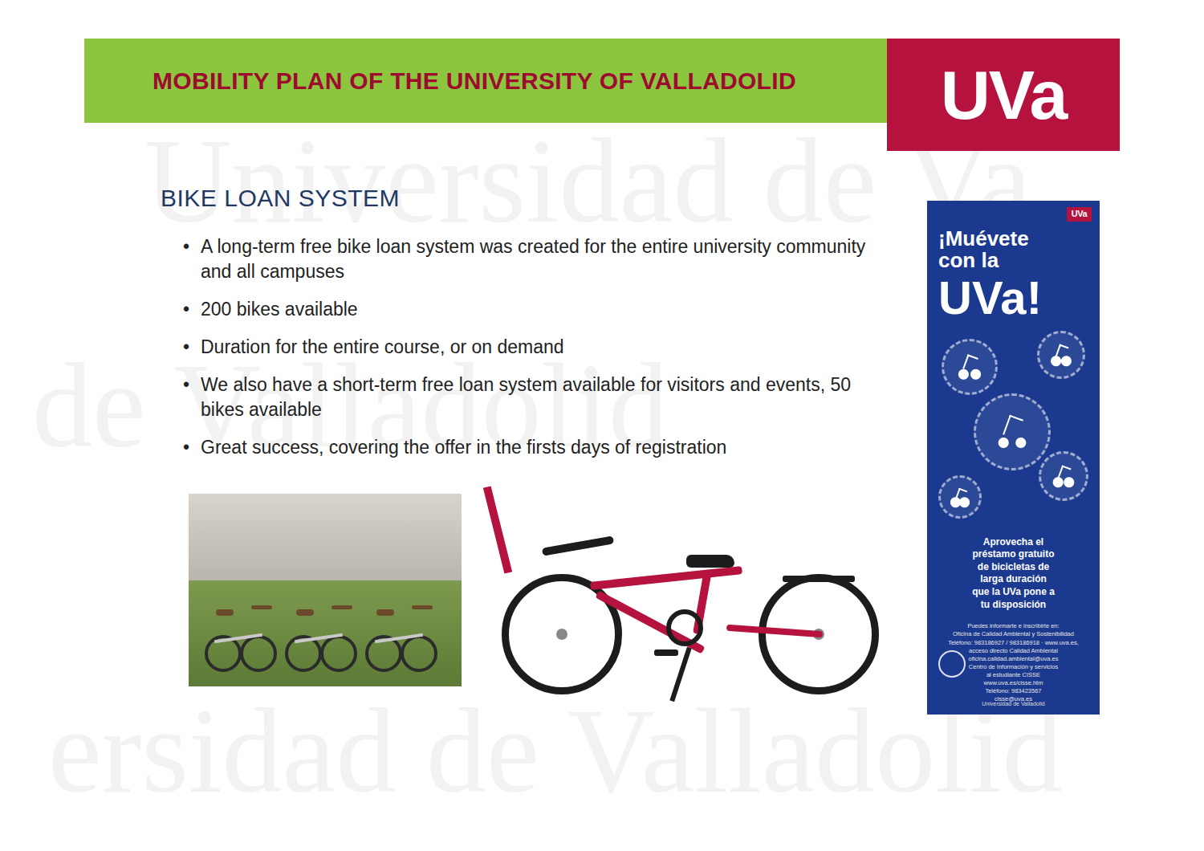Universidad de Va
de Valladolid
ersidad de Valladolid
Mobility Plan of the University of Valladolid
UVa
BIKE LOAN SYSTEM
A long-term free bike loan system was created for the entire university community and all campuses
200 bikes available
Duration for the entire course, or on demand
We also have a short-term free loan system available for visitors and events, 50 bikes available
Great success, covering the offer in the firsts days of registration
UVa
¡Muévete
con la UVa!
Aprovecha el
préstamo gratuito
de bicicletas de
larga duración
que la UVa pone a
tu disposición
Puedes informarte e inscribirte en:
Oficina de Calidad Ambiental y Sostenibilidad
Teléfono: 983186927 / 983186918 · www.uva.es,
acceso directo Calidad Ambiental
oficina.calidad.ambiental@uva.es
Centro de Información y servicios
al estudiante CISSE
www.uva.es/cisse.htm
Teléfono: 983423567
cisse@uva.es
Universidad de Valladolid